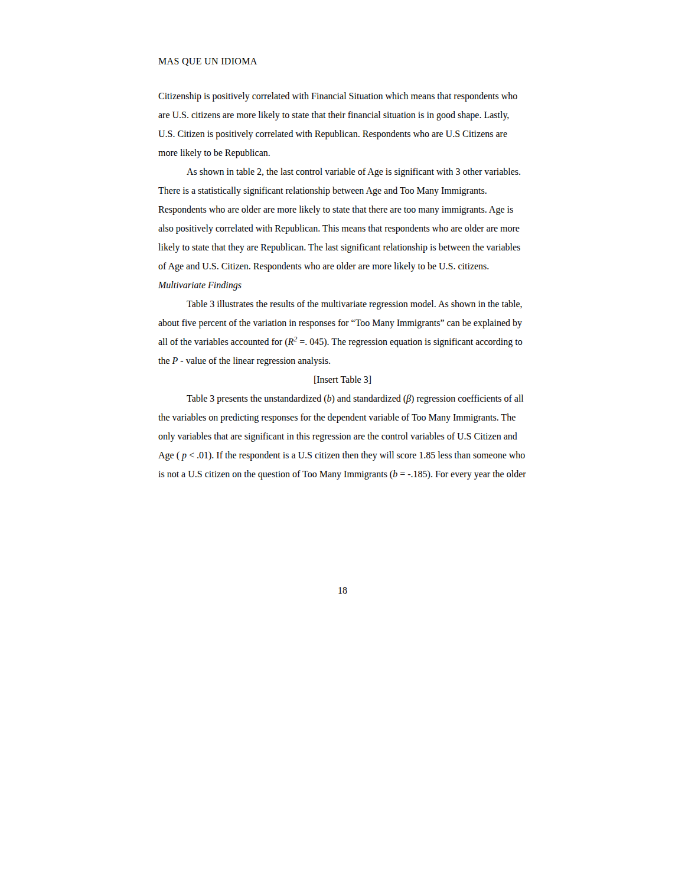MAS QUE UN IDIOMA
Citizenship is positively correlated with Financial Situation which means that respondents who are U.S. citizens are more likely to state that their financial situation is in good shape. Lastly, U.S. Citizen is positively correlated with Republican. Respondents who are U.S Citizens are more likely to be Republican.
As shown in table 2, the last control variable of Age is significant with 3 other variables. There is a statistically significant relationship between Age and Too Many Immigrants. Respondents who are older are more likely to state that there are too many immigrants. Age is also positively correlated with Republican. This means that respondents who are older are more likely to state that they are Republican. The last significant relationship is between the variables of Age and U.S. Citizen. Respondents who are older are more likely to be U.S. citizens.
Multivariate Findings
Table 3 illustrates the results of the multivariate regression model. As shown in the table, about five percent of the variation in responses for “Too Many Immigrants” can be explained by all of the variables accounted for (R2 =. 045). The regression equation is significant according to the P - value of the linear regression analysis.
[Insert Table 3]
Table 3 presents the unstandardized (b) and standardized (β) regression coefficients of all the variables on predicting responses for the dependent variable of Too Many Immigrants. The only variables that are significant in this regression are the control variables of U.S Citizen and Age ( p < .01). If the respondent is a U.S citizen then they will score 1.85 less than someone who is not a U.S citizen on the question of Too Many Immigrants (b = -.185). For every year the older
18